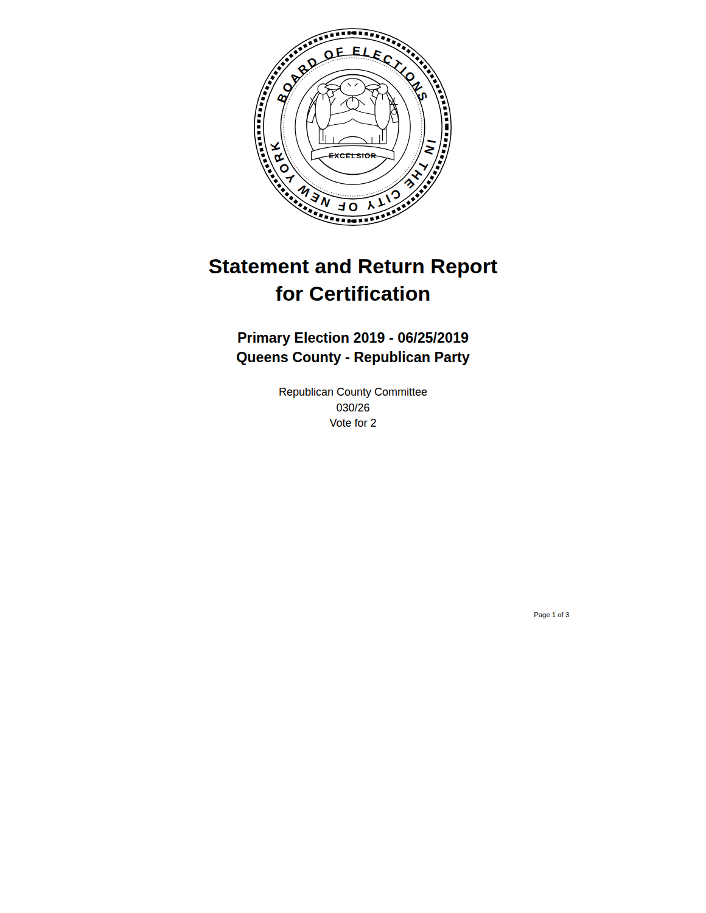BOARD OF ELECTIONS IN THE CITY OF NEW YORK EXCELSIOR
Statement and Return Report
for Certification
Primary Election 2019 - 06/25/2019
Queens County - Republican Party
Republican County Committee
030/26
Vote for 2
Page 1 of 3